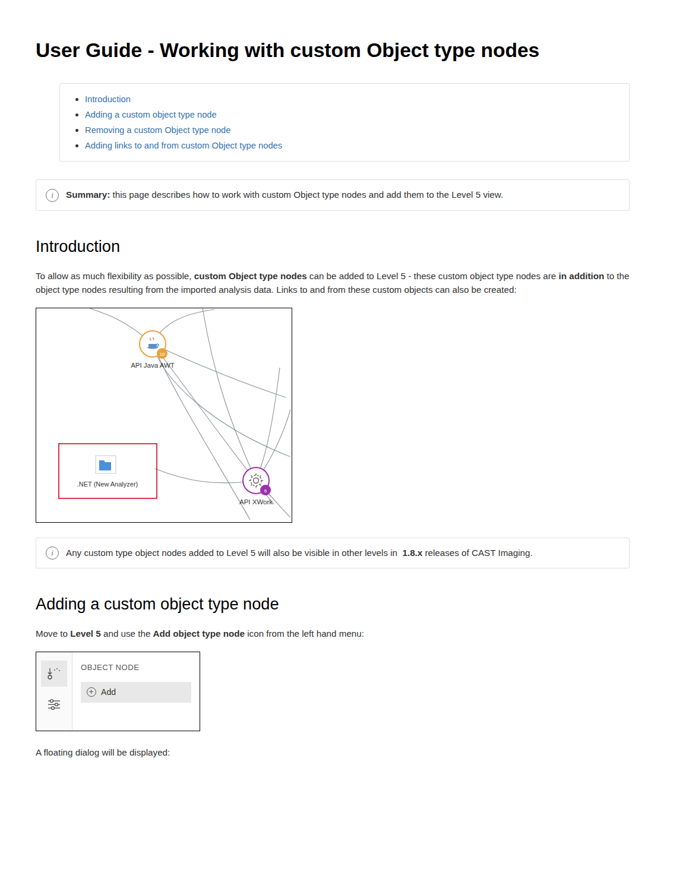User Guide - Working with custom Object type nodes
Introduction
Adding a custom object type node
Removing a custom Object type node
Adding links to and from custom Object type nodes
i Summary: this page describes how to work with custom Object type nodes and add them to the Level 5 view.
Introduction
To allow as much flexibility as possible, custom Object type nodes can be added to Level 5 - these custom object type nodes are in addition to the object type nodes resulting from the imported analysis data. Links to and from these custom objects can also be created:
10 API Java AWT .NET (New Analyzer) 6 API XWork
i Any custom type object nodes added to Level 5 will also be visible in other levels in 1.8.x releases of CAST Imaging.
Adding a custom object type node
Move to Level 5 and use the Add object type node icon from the left hand menu:
OBJECT NODE
Add
A floating dialog will be displayed: